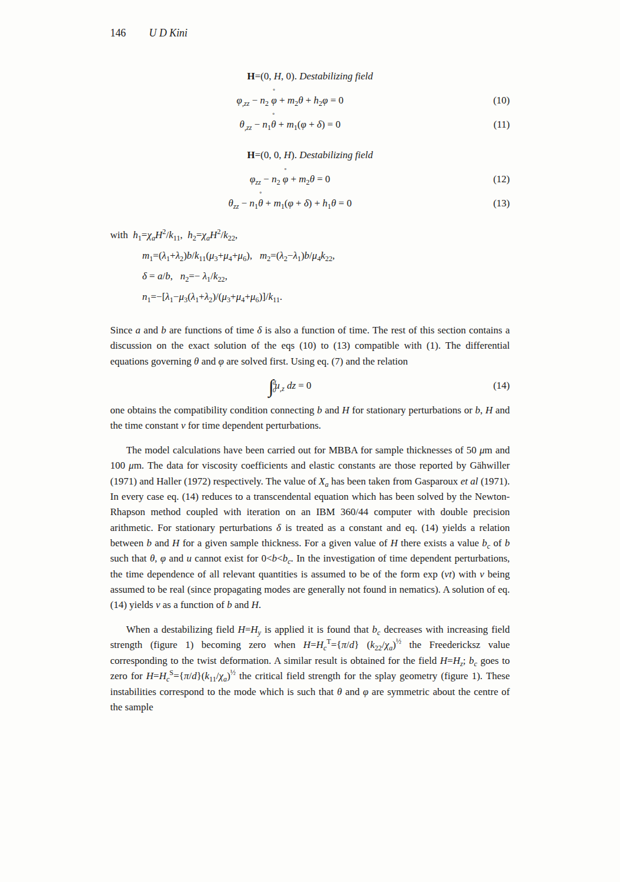146 U D Kini
H=(0, H, 0). Destabilizing field
φ,zz − n2 φ + m2θ + h2φ = 0
(10)
θ,zz − n1θ + m1(φ + δ) = 0
(11)
H=(0, 0, H). Destabilizing field
φzz − n2 φ + m2θ = 0
(12)
θzz − n1θ + m1(φ + δ) + h1θ = 0
(13)
with h1=χaH2/k11, h2=χaH2/k22,
m1=(λ1+λ2)b/k11(μ3+μ4+μ6), m2=(λ2−λ1)b/μ4k22,
δ = a/b, n2=− λ1/k22,
n1=−[λ1−μ3(λ1+λ2)/(μ3+μ4+μ6)]/k11.
Since a and b are functions of time δ is also a function of time. The rest of this section contains a discussion on the exact solution of the eqs (10) to (13) compatible with (1). The differential equations governing θ and φ are solved first. Using eq. (7) and the relation
∫d 0 u,z dz = 0
(14)
one obtains the compatibility condition connecting b and H for stationary perturbations or b, H and the time constant ν for time dependent perturbations.
The model calculations have been carried out for MBBA for sample thicknesses of 50 μm and 100 μm. The data for viscosity coefficients and elastic constants are those reported by Gähwiller (1971) and Haller (1972) respectively. The value of Xa has been taken from Gasparoux et al (1971). In every case eq. (14) reduces to a transcendental equation which has been solved by the Newton-Rhapson method coupled with iteration on an IBM 360/44 computer with double precision arithmetic. For stationary perturbations δ is treated as a constant and eq. (14) yields a relation between b and H for a given sample thickness. For a given value of H there exists a value bc of b such that θ, φ and u cannot exist for 0<b<bc. In the investigation of time dependent perturbations, the time dependence of all relevant quantities is assumed to be of the form exp (νt) with ν being assumed to be real (since propagating modes are generally not found in nematics). A solution of eq. (14) yields ν as a function of b and H.
When a destabilizing field H=Hy is applied it is found that bc decreases with increasing field strength (figure 1) becoming zero when H=HcT={π/d} (k22/χa)½ the Freedericksz value corresponding to the twist deformation. A similar result is obtained for the field H=Hz; bc goes to zero for H=HcS={π/d}(k11/χa)½ the critical field strength for the splay geometry (figure 1). These instabilities correspond to the mode which is such that θ and φ are symmetric about the centre of the sample